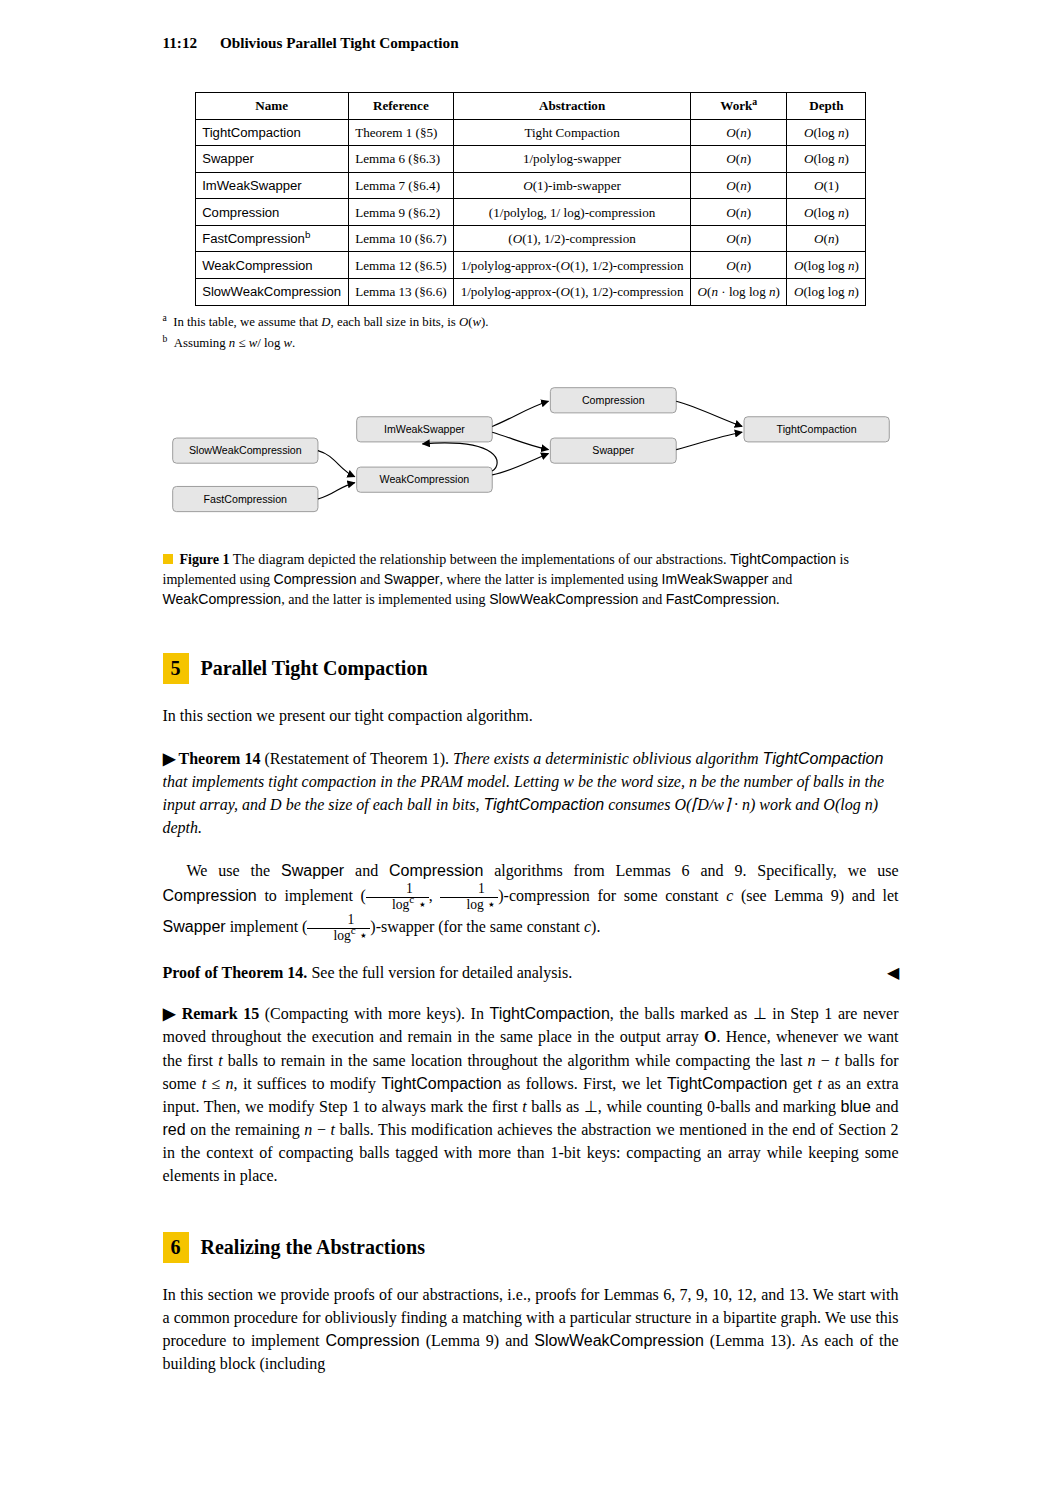11:12 Oblivious Parallel Tight Compaction
| Name | Reference | Abstraction | Work a | Depth |
| --- | --- | --- | --- | --- |
| TightCompaction | Theorem 1 (§5) | Tight Compaction | O ( n ) | O (log n ) |
| Swapper | Lemma 6 (§6.3) | 1/polylog-swapper | O ( n ) | O (log n ) |
| ImWeakSwapper | Lemma 7 (§6.4) | O (1)-imb-swapper | O ( n ) | O (1) |
| Compression | Lemma 9 (§6.2) | (1/polylog, 1/ log)-compression | O ( n ) | O (log n ) |
| FastCompression b | Lemma 10 (§6.7) | ( O (1), 1/2)-compression | O ( n ) | O ( n ) |
| WeakCompression | Lemma 12 (§6.5) | 1/polylog-approx-( O (1), 1/2)-compression | O ( n ) | O (log log n ) |
| SlowWeakCompression | Lemma 13 (§6.6) | 1/polylog-approx-( O (1), 1/2)-compression | O ( n · log log n ) | O (log log n ) |
a In this table, we assume that D, each ball size in bits, is O(w).
b Assuming n ≤ w/ log w.
SlowWeakCompression FastCompression WeakCompression ImWeakSwapper Compression Swapper TightCompaction
Figure 1 The diagram depicted the relationship between the implementations of our abstractions. TightCompaction is implemented using Compression and Swapper, where the latter is implemented using ImWeakSwapper and WeakCompression, and the latter is implemented using SlowWeakCompression and FastCompression.
5 Parallel Tight Compaction
In this section we present our tight compaction algorithm.
Theorem 14 (Restatement of Theorem 1). There exists a deterministic oblivious algorithm TightCompaction that implements tight compaction in the PRAM model. Letting w be the word size, n be the number of balls in the input array, and D be the size of each ball in bits, TightCompaction consumes O(⌈D/w⌉ · n) work and O(log n) depth.
We use the Swapper and Compression algorithms from Lemmas 6 and 9. Specifically, we use Compression to implement (1 logc ⋆, 1 log ⋆)-compression for some constant c (see Lemma 9) and let Swapper implement (1 logc ⋆)-swapper (for the same constant c).
Proof of Theorem 14. See the full version for detailed analysis. ◀
Remark 15 (Compacting with more keys). In TightCompaction, the balls marked as ⊥ in Step 1 are never moved throughout the execution and remain in the same place in the output array O. Hence, whenever we want the first t balls to remain in the same location throughout the algorithm while compacting the last n − t balls for some t ≤ n, it suffices to modify TightCompaction as follows. First, we let TightCompaction get t as an extra input. Then, we modify Step 1 to always mark the first t balls as ⊥, while counting 0-balls and marking blue and red on the remaining n − t balls. This modification achieves the abstraction we mentioned in the end of Section 2 in the context of compacting balls tagged with more than 1-bit keys: compacting an array while keeping some elements in place.
6 Realizing the Abstractions
In this section we provide proofs of our abstractions, i.e., proofs for Lemmas 6, 7, 9, 10, 12, and 13. We start with a common procedure for obliviously finding a matching with a particular structure in a bipartite graph. We use this procedure to implement Compression (Lemma 9) and SlowWeakCompression (Lemma 13). As each of the building block (including